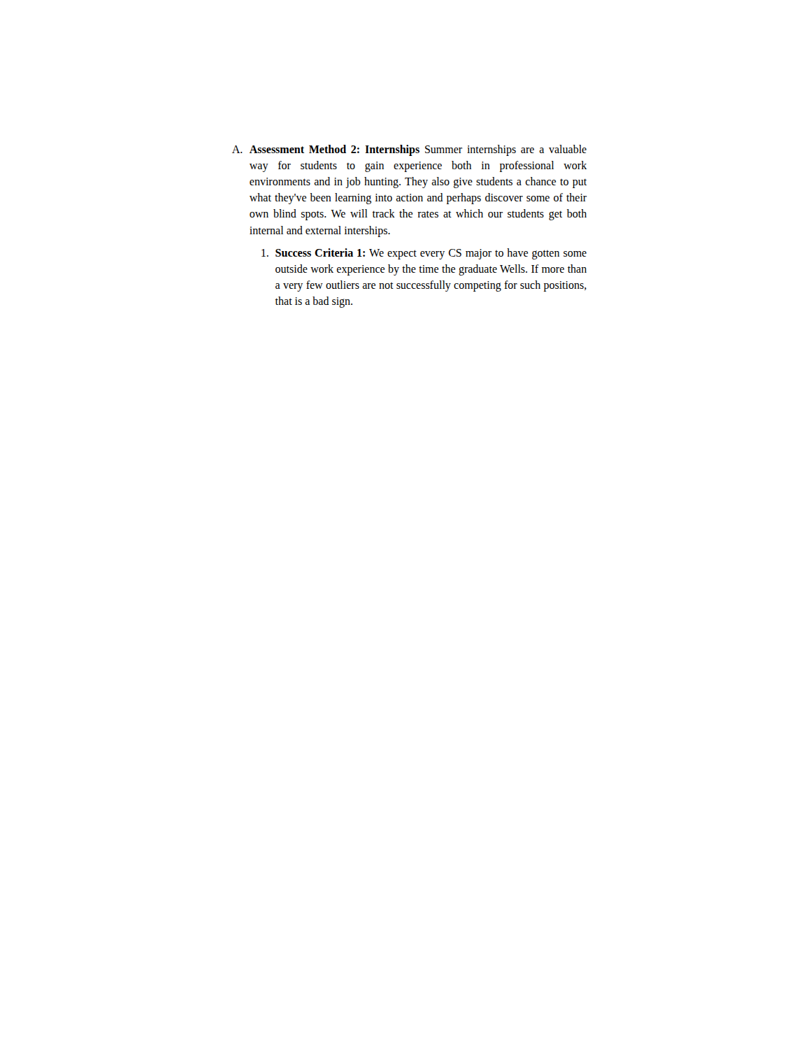Assessment Method 2: Internships Summer internships are a valuable way for students to gain experience both in professional work environments and in job hunting. They also give students a chance to put what they've been learning into action and perhaps discover some of their own blind spots. We will track the rates at which our students get both internal and external interships.
Success Criteria 1: We expect every CS major to have gotten some outside work experience by the time the graduate Wells. If more than a very few outliers are not successfully competing for such positions, that is a bad sign.